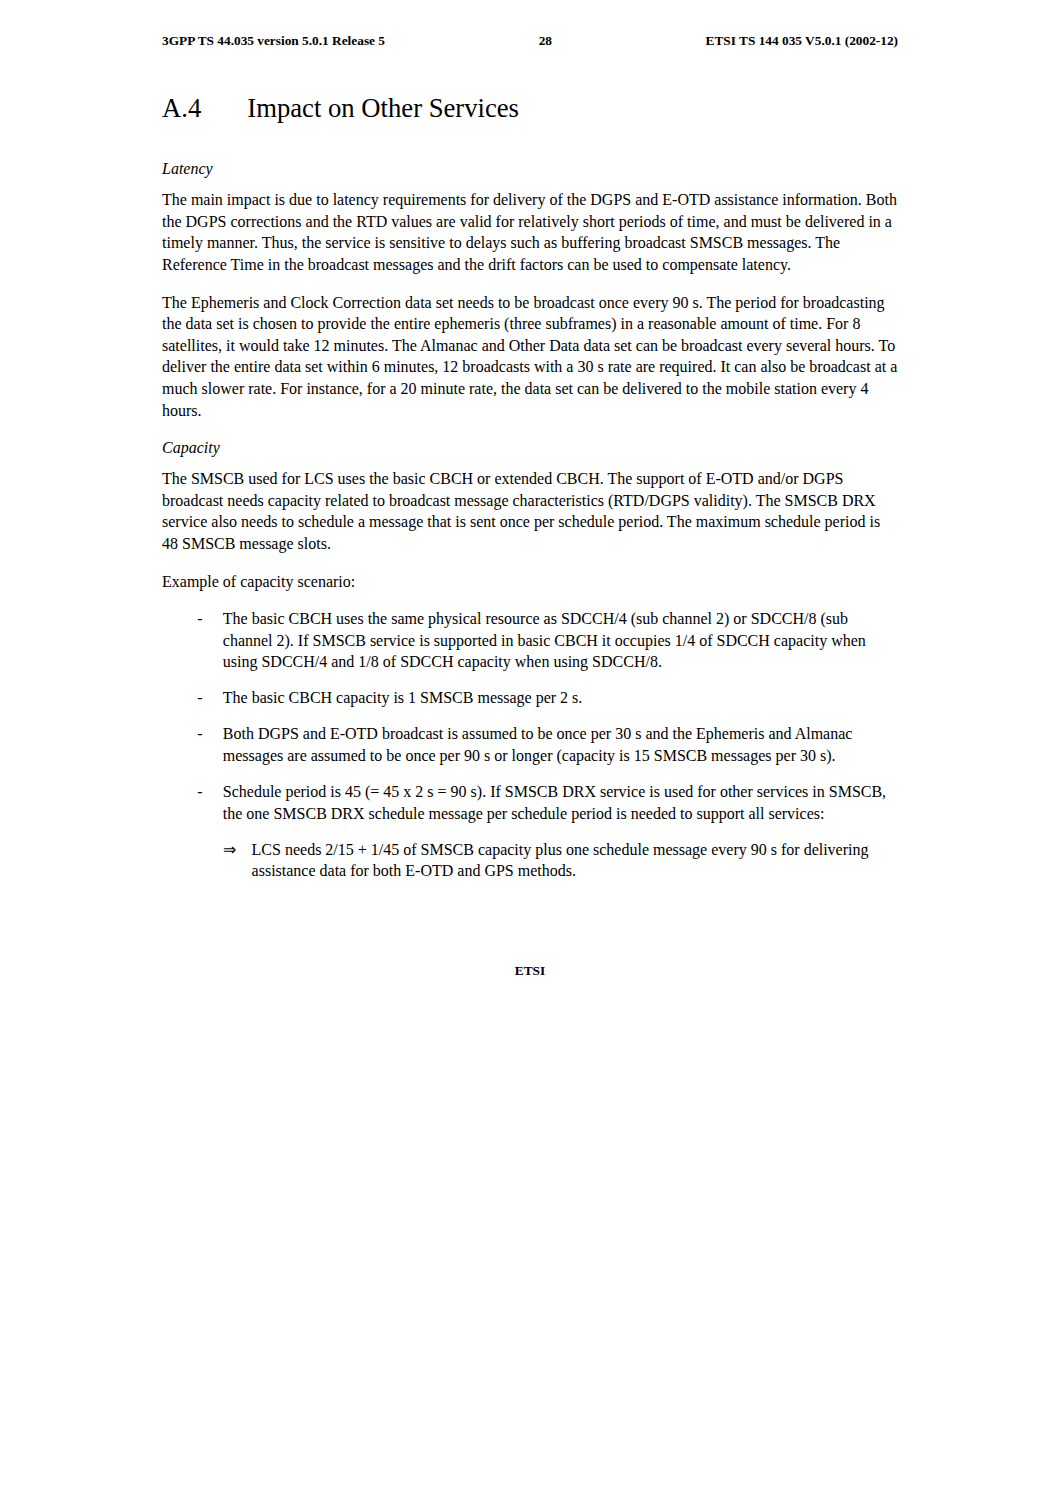3GPP TS 44.035 version 5.0.1 Release 5 28 ETSI TS 144 035 V5.0.1 (2002-12)
A.4 Impact on Other Services
Latency
The main impact is due to latency requirements for delivery of the DGPS and E-OTD assistance information. Both the DGPS corrections and the RTD values are valid for relatively short periods of time, and must be delivered in a timely manner. Thus, the service is sensitive to delays such as buffering broadcast SMSCB messages. The Reference Time in the broadcast messages and the drift factors can be used to compensate latency.
The Ephemeris and Clock Correction data set needs to be broadcast once every 90 s. The period for broadcasting the data set is chosen to provide the entire ephemeris (three subframes) in a reasonable amount of time. For 8 satellites, it would take 12 minutes. The Almanac and Other Data data set can be broadcast every several hours. To deliver the entire data set within 6 minutes, 12 broadcasts with a 30 s rate are required. It can also be broadcast at a much slower rate. For instance, for a 20 minute rate, the data set can be delivered to the mobile station every 4 hours.
Capacity
The SMSCB used for LCS uses the basic CBCH or extended CBCH. The support of E-OTD and/or DGPS broadcast needs capacity related to broadcast message characteristics (RTD/DGPS validity). The SMSCB DRX service also needs to schedule a message that is sent once per schedule period. The maximum schedule period is 48 SMSCB message slots.
Example of capacity scenario:
The basic CBCH uses the same physical resource as SDCCH/4 (sub channel 2) or SDCCH/8 (sub channel 2). If SMSCB service is supported in basic CBCH it occupies 1/4 of SDCCH capacity when using SDCCH/4 and 1/8 of SDCCH capacity when using SDCCH/8.
The basic CBCH capacity is 1 SMSCB message per 2 s.
Both DGPS and E-OTD broadcast is assumed to be once per 30 s and the Ephemeris and Almanac messages are assumed to be once per 90 s or longer (capacity is 15 SMSCB messages per 30 s).
Schedule period is 45 (= 45 x 2 s = 90 s). If SMSCB DRX service is used for other services in SMSCB, the one SMSCB DRX schedule message per schedule period is needed to support all services:
LCS needs 2/15 + 1/45 of SMSCB capacity plus one schedule message every 90 s for delivering assistance data for both E-OTD and GPS methods.
ETSI